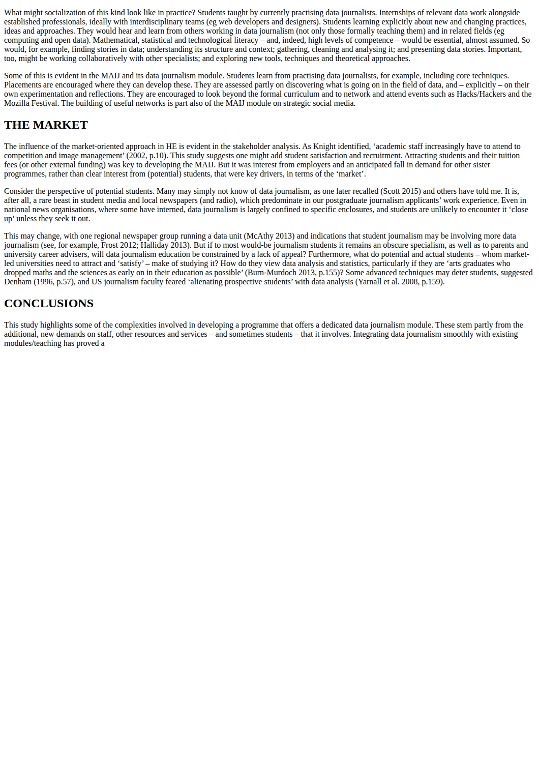What might socialization of this kind look like in practice? Students taught by currently practising data journalists. Internships of relevant data work alongside established professionals, ideally with interdisciplinary teams (eg web developers and designers). Students learning explicitly about new and changing practices, ideas and approaches. They would hear and learn from others working in data journalism (not only those formally teaching them) and in related fields (eg computing and open data). Mathematical, statistical and technological literacy – and, indeed, high levels of competence – would be essential, almost assumed. So would, for example, finding stories in data; understanding its structure and context; gathering, cleaning and analysing it; and presenting data stories. Important, too, might be working collaboratively with other specialists; and exploring new tools, techniques and theoretical approaches.
Some of this is evident in the MAIJ and its data journalism module. Students learn from practising data journalists, for example, including core techniques. Placements are encouraged where they can develop these. They are assessed partly on discovering what is going on in the field of data, and – explicitly – on their own experimentation and reflections. They are encouraged to look beyond the formal curriculum and to network and attend events such as Hacks/Hackers and the Mozilla Festival. The building of useful networks is part also of the MAIJ module on strategic social media.
THE MARKET
The influence of the market-oriented approach in HE is evident in the stakeholder analysis. As Knight identified, ‘academic staff increasingly have to attend to competition and image management’ (2002, p.10). This study suggests one might add student satisfaction and recruitment. Attracting students and their tuition fees (or other external funding) was key to developing the MAIJ. But it was interest from employers and an anticipated fall in demand for other sister programmes, rather than clear interest from (potential) students, that were key drivers, in terms of the ‘market’.
Consider the perspective of potential students. Many may simply not know of data journalism, as one later recalled (Scott 2015) and others have told me. It is, after all, a rare beast in student media and local newspapers (and radio), which predominate in our postgraduate journalism applicants’ work experience. Even in national news organisations, where some have interned, data journalism is largely confined to specific enclosures, and students are unlikely to encounter it ‘close up’ unless they seek it out.
This may change, with one regional newspaper group running a data unit (McAthy 2013) and indications that student journalism may be involving more data journalism (see, for example, Frost 2012; Halliday 2013). But if to most would-be journalism students it remains an obscure specialism, as well as to parents and university career advisers, will data journalism education be constrained by a lack of appeal? Furthermore, what do potential and actual students – whom market-led universities need to attract and ‘satisfy’ – make of studying it? How do they view data analysis and statistics, particularly if they are ‘arts graduates who dropped maths and the sciences as early on in their education as possible’ (Burn-Murdoch 2013, p.155)? Some advanced techniques may deter students, suggested Denham (1996, p.57), and US journalism faculty feared ‘alienating prospective students’ with data analysis (Yarnall et al. 2008, p.159).
CONCLUSIONS
This study highlights some of the complexities involved in developing a programme that offers a dedicated data journalism module. These stem partly from the additional, new demands on staff, other resources and services – and sometimes students – that it involves. Integrating data journalism smoothly with existing modules/teaching has proved a